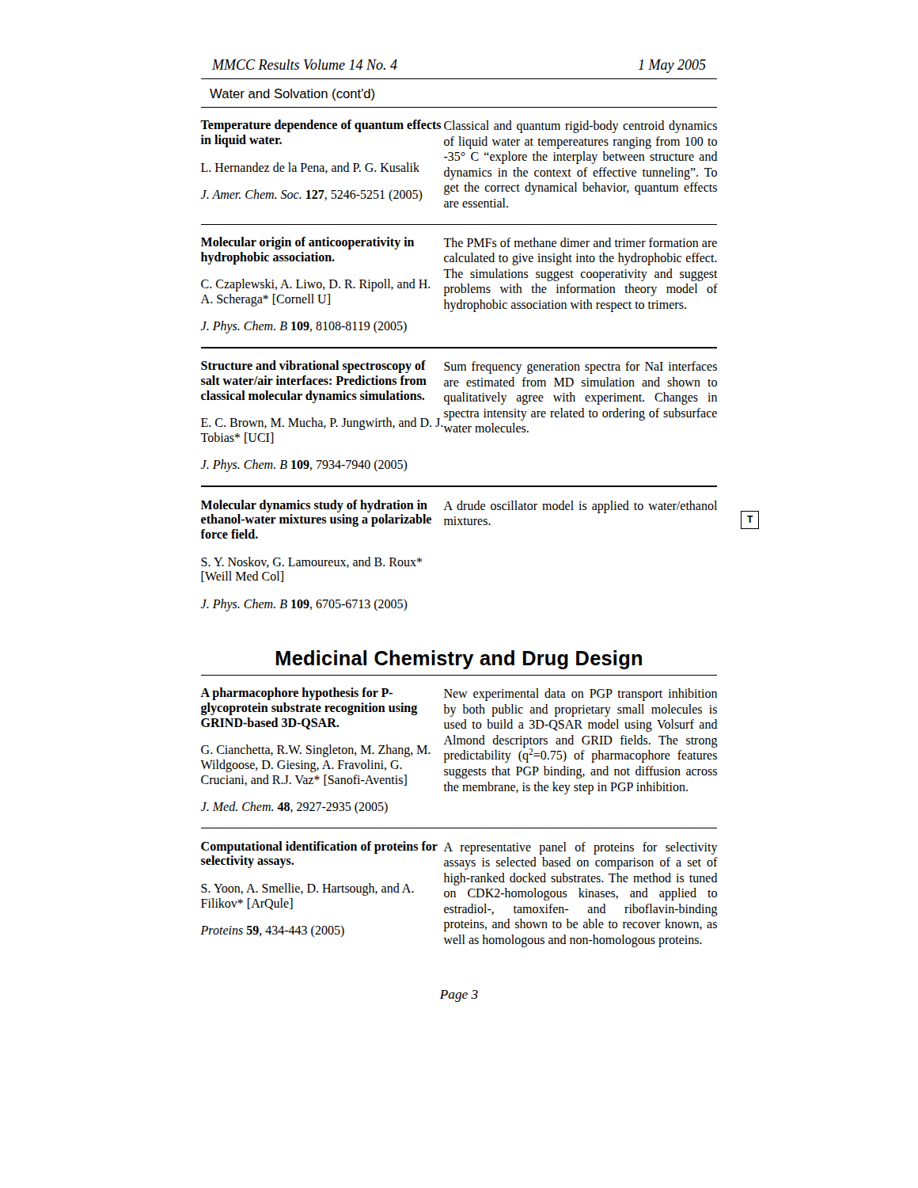MMCC Results Volume 14 No. 4 1 May 2005
Water and Solvation (cont'd)
| Temperature dependence of quantum effects in liquid water. L. Hernandez de la Pena, and P. G. Kusalik J. Amer. Chem. Soc. 127 , 5246-5251 (2005) | Classical and quantum rigid-body centroid dynamics of liquid water at tempereatures ranging from 100 to -35° C “explore the interplay between structure and dynamics in the context of effective tunneling”. To get the correct dynamical behavior, quantum effects are essential. |
| Molecular origin of anticooperativity in hydrophobic association. C. Czaplewski, A. Liwo, D. R. Ripoll, and H. A. Scheraga* [Cornell U] J. Phys. Chem. B 109 , 8108-8119 (2005) | The PMFs of methane dimer and trimer formation are calculated to give insight into the hydrophobic effect. The simulations suggest cooperativity and suggest problems with the information theory model of hydrophobic association with respect to trimers. |
| Structure and vibrational spectroscopy of salt water/air interfaces: Predictions from classical molecular dynamics simulations. E. C. Brown, M. Mucha, P. Jungwirth, and D. J. Tobias* [UCI] J. Phys. Chem. B 109 , 7934-7940 (2005) | Sum frequency generation spectra for NaI interfaces are estimated from MD simulation and shown to qualitatively agree with experiment. Changes in spectra intensity are related to ordering of subsurface water molecules. |
| Molecular dynamics study of hydration in ethanol-water mixtures using a polarizable force field. S. Y. Noskov, G. Lamoureux, and B. Roux* [Weill Med Col] J. Phys. Chem. B 109 , 6705-6713 (2005) | A drude oscillator model is applied to water/ethanol mixtures. |
Medicinal Chemistry and Drug Design
| A pharmacophore hypothesis for P-glycoprotein substrate recognition using GRIND-based 3D-QSAR. G. Cianchetta, R.W. Singleton, M. Zhang, M. Wildgoose, D. Giesing, A. Fravolini, G. Cruciani, and R.J. Vaz* [Sanofi-Aventis] J. Med. Chem. 48 , 2927-2935 (2005) | New experimental data on PGP transport inhibition by both public and proprietary small molecules is used to build a 3D-QSAR model using Volsurf and Almond descriptors and GRID fields. The strong predictability (q 2 =0.75) of pharmacophore features suggests that PGP binding, and not diffusion across the membrane, is the key step in PGP inhibition. |
| Computational identification of proteins for selectivity assays. S. Yoon, A. Smellie, D. Hartsough, and A. Filikov* [ArQule] Proteins 59 , 434-443 (2005) | A representative panel of proteins for selectivity assays is selected based on comparison of a set of high-ranked docked substrates. The method is tuned on CDK2-homologous kinases, and applied to estradiol-, tamoxifen- and riboflavin-binding proteins, and shown to be able to recover known, as well as homologous and non-homologous proteins. |
T
Page 3